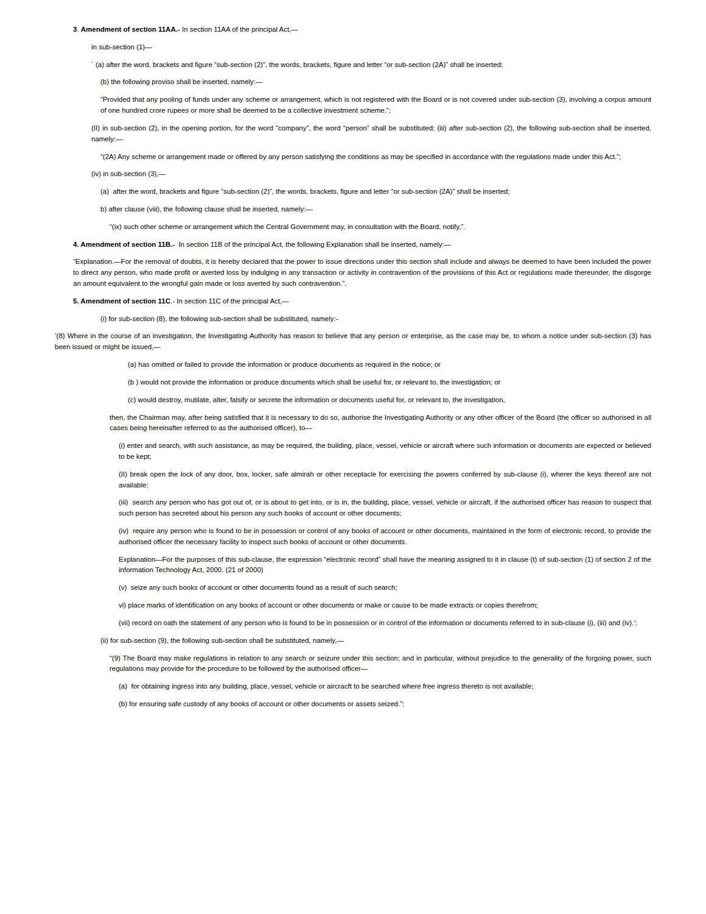3. Amendment of section 11AA.- In section 11AA of the principal Act,—
in sub-section (1)—
` (a) after the word, brackets and figure “sub-section (2)”, the words, brackets, figure and letter “or sub-section (2A)” shall be inserted;
(b) the following proviso shall be inserted, namely:—
“Provided that any pooling of funds under any scheme or arrangement, which is not registered with the Board or is not covered under sub-section (3), involving a corpus amount of one hundred crore rupees or more shall be deemed to be a collective investment scheme.”;
(II) in sub-section (2), in the opening portion, for the word “company”, the word “person” shall be substituted; (iii) after sub-section (2), the following sub-section shall be inserted, namely:—
“(2A) Any scheme or arrangement made or offered by any person satisfying the conditions as may be specified in accordance with the regulations made under this Act.”;
(iv) in sub-section (3),—
(a) after the word, brackets and figure “sub-section (2)”, the words, brackets, figure and letter “or sub-section (2A)” shall be inserted;
b) after clause (viii), the following clause shall be inserted, namely:—
“(ix) such other scheme or arrangement which the Central Government may, in consultation with the Board, notify,”.
4. Amendment of section 11B.- In section 11B of the principal Act, the following Explanation shall be inserted, namely:—
“Explanation.—For the removal of doubts, it is hereby declared that the power to issue directions under this section shall include and always be deemed to have been included the power to direct any person, who made profit or averted loss by indulging in any transaction or activity in contravention of the provisions of this Act or regulations made thereunder, the disgorge an amount equivalent to the wrongful gain made or loss averted by such contravention.”.
5. Amendment of section 11C.- In section 11C of the principal Act,—
(i) for sub-section (8), the following sub-section shall be substituted, namely:-
’(8) Where in the course of an investigation, the Investigating Authority has reason to believe that any person or enterprise, as the case may be, to whom a notice under sub-section (3) has been issued or might be issued,—
(a) has omitted or failed to provide the information or produce documents as required in the notice; or
(b ) would not provide the information or produce documents which shall be useful for, or relevant to, the investigation; or
(c) would destroy, mutilate, alter, falsify or secrete the information or documents useful for, or relevant to, the investigation,
then, the Chairman may, after being satisfied that it is necessary to do so, authorise the Investigating Authority or any other officer of the Board (the officer so authorised in all cases being hereinafter referred to as the authorised officer), to—
(i) enter and search, with such assistance, as may be required, the building, place, vessel, vehicle or aircraft where such information or documents are expected or believed to be kept;
(II) break open the lock of any door, box, locker, safe almirah or other receptacle for exercising the powers conferred by sub-clause (i), wherer the keys thereof are not available;
(iii) search any person who has got out of, or is about to get into, or is in, the building, place, vessel, vehicle or aircraft, if the authorised officer has reason to suspect that such person has secreted about his person any such books of account or other documents;
(iv) require any person who is found to be in possession or control of any books of account or other documents, maintained in the form of electronic record, to provide the authorised officer the necessary facility to inspect such books of account or other documents.
Explanation—For the purposes of this sub-clause, the expression “electronic record” shall have the meaning assigned to it in clause (t) of sub-section (1) of section 2 of the information Technology Act, 2000. (21 of 2000)
(v) seize any such books of account or other documents found as a result of such search;
vi) place marks of identification on any books of account or other documents or make or cause to be made extracts or copies therefrom;
(vii) record on oath the statement of any person who is found to be in possession or in control of the information or documents referred to in sub-clause (i), (iii) and (iv).’;
(ii) for sub-section (9), the following sub-section shall be substituted, namely,—
“(9) The Board may make regulations in relation to any search or seizure under this section; and in particular, without prejudice to the generality of the forgoing power, such regulations may provide for the procedure to be followed by the authorised officer—
(a) for obtaining ingress into any building, place, vessel, vehicle or aircracft to be searched where free ingress thereto is not available;
(b) for ensuring safe custody of any books of account or other documents or assets seized.”;